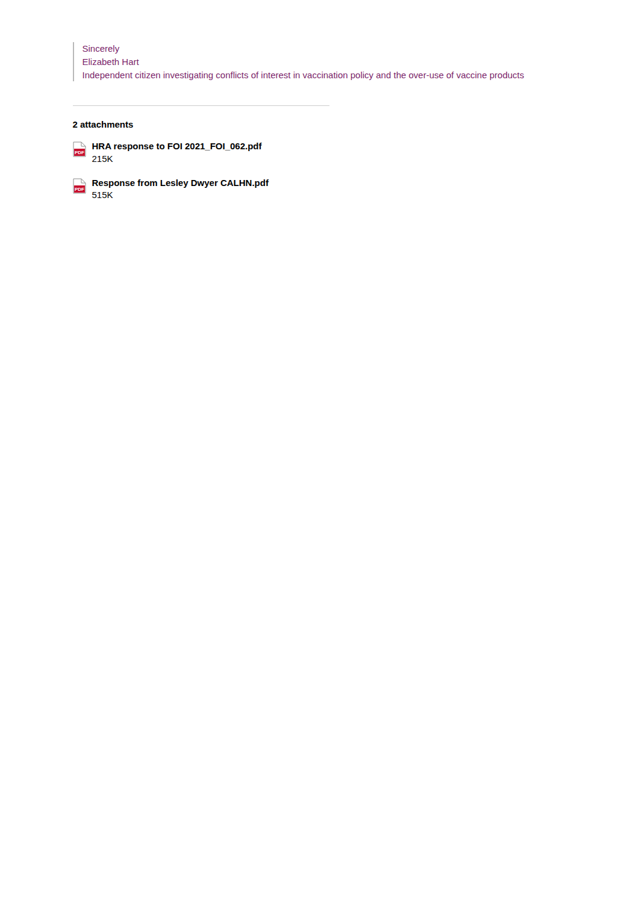Sincerely
Elizabeth Hart
Independent citizen investigating conflicts of interest in vaccination policy and the over-use of vaccine products
2 attachments
PDF HRA response to FOI 2021_FOI_062.pdf 215K
PDF Response from Lesley Dwyer CALHN.pdf 515K